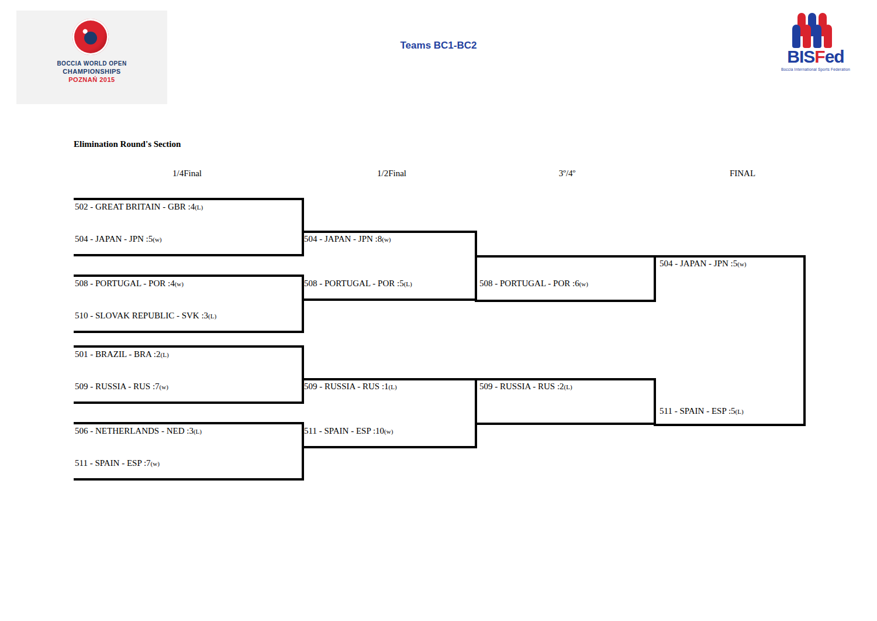BOCCIA WORLD OPEN
CHAMPIONSHIPS
POZNAŃ 2015
Teams BC1-BC2
BISFed
Boccia International Sports Federation
Elimination Round's Section
1/4Final
1/2Final
3º/4º
FINAL
502 - GREAT BRITAIN - GBR :4(L)
504 - JAPAN - JPN :5(w)
508 - PORTUGAL - POR :4(w)
510 - SLOVAK REPUBLIC - SVK :3(L)
501 - BRAZIL - BRA :2(L)
509 - RUSSIA - RUS :7(w)
506 - NETHERLANDS - NED :3(L)
511 - SPAIN - ESP :7(w)
504 - JAPAN - JPN :8(w)
508 - PORTUGAL - POR :5(L)
509 - RUSSIA - RUS :1(L)
511 - SPAIN - ESP :10(w)
508 - PORTUGAL - POR :6(w)
509 - RUSSIA - RUS :2(L)
504 - JAPAN - JPN :5(w)
511 - SPAIN - ESP :5(L)